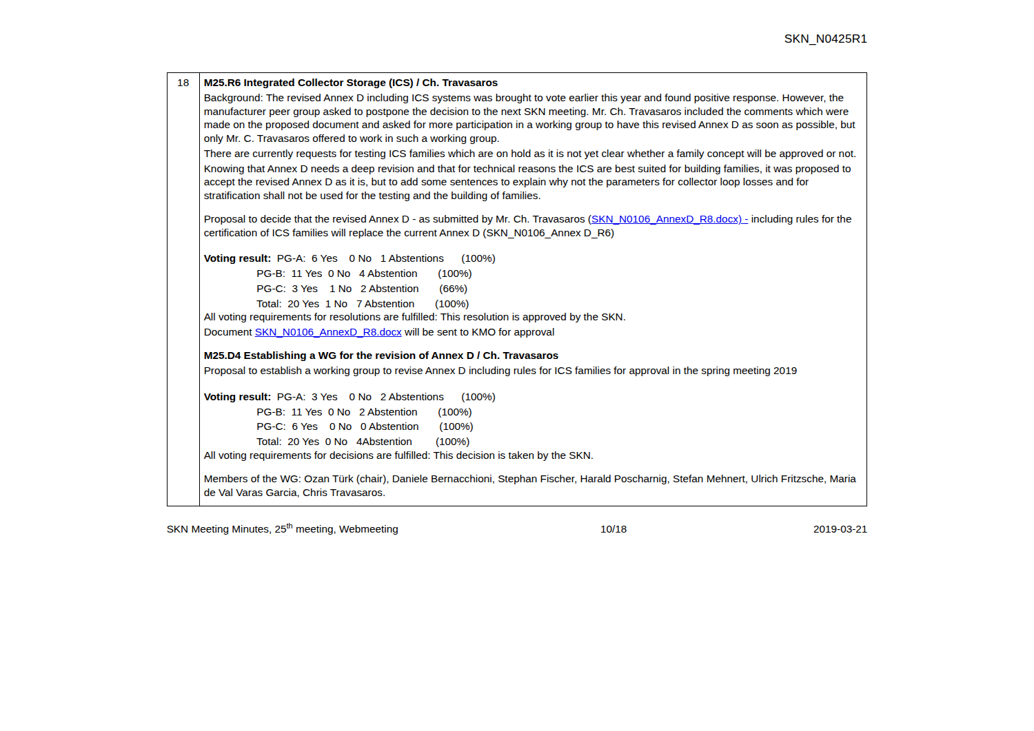SKN_N0425R1
| 18 | M25.R6 Integrated Collector Storage (ICS) / Ch. Travasaros Background: The revised Annex D including ICS systems was brought to vote earlier this year and found positive response. However, the manufacturer peer group asked to postpone the decision to the next SKN meeting. Mr. Ch. Travasaros included the comments which were made on the proposed document and asked for more participation in a working group to have this revised Annex D as soon as possible, but only Mr. C. Travasaros offered to work in such a working group. There are currently requests for testing ICS families which are on hold as it is not yet clear whether a family concept will be approved or not. Knowing that Annex D needs a deep revision and that for technical reasons the ICS are best suited for building families, it was proposed to accept the revised Annex D as it is, but to add some sentences to explain why not the parameters for collector loop losses and for stratification shall not be used for the testing and the building of families. Proposal to decide that the revised Annex D - as submitted by Mr. Ch. Travasaros ( SKN_N0106_AnnexD_R8.docx) - including rules for the certification of ICS families will replace the current Annex D (SKN_N0106_Annex D_R6) Voting result: PG-A: 6 Yes 0 No 1 Abstentions (100%) PG-B: 11 Yes 0 No 4 Abstention (100%) PG-C: 3 Yes 1 No 2 Abstention (66%) Total: 20 Yes 1 No 7 Abstention (100%) All voting requirements for resolutions are fulfilled: This resolution is approved by the SKN. Document SKN_N0106_AnnexD_R8.docx will be sent to KMO for approval M25.D4 Establishing a WG for the revision of Annex D / Ch. Travasaros Proposal to establish a working group to revise Annex D including rules for ICS families for approval in the spring meeting 2019 Voting result: PG-A: 3 Yes 0 No 2 Abstentions (100%) PG-B: 11 Yes 0 No 2 Abstention (100%) PG-C: 6 Yes 0 No 0 Abstention (100%) Total: 20 Yes 0 No 4Abstention (100%) All voting requirements for decisions are fulfilled: This decision is taken by the SKN. Members of the WG: Ozan Türk (chair), Daniele Bernacchioni, Stephan Fischer, Harald Poscharnig, Stefan Mehnert, Ulrich Fritzsche, Maria de Val Varas Garcia, Chris Travasaros. |
SKN Meeting Minutes, 25th meeting, Webmeeting
10/18
2019-03-21